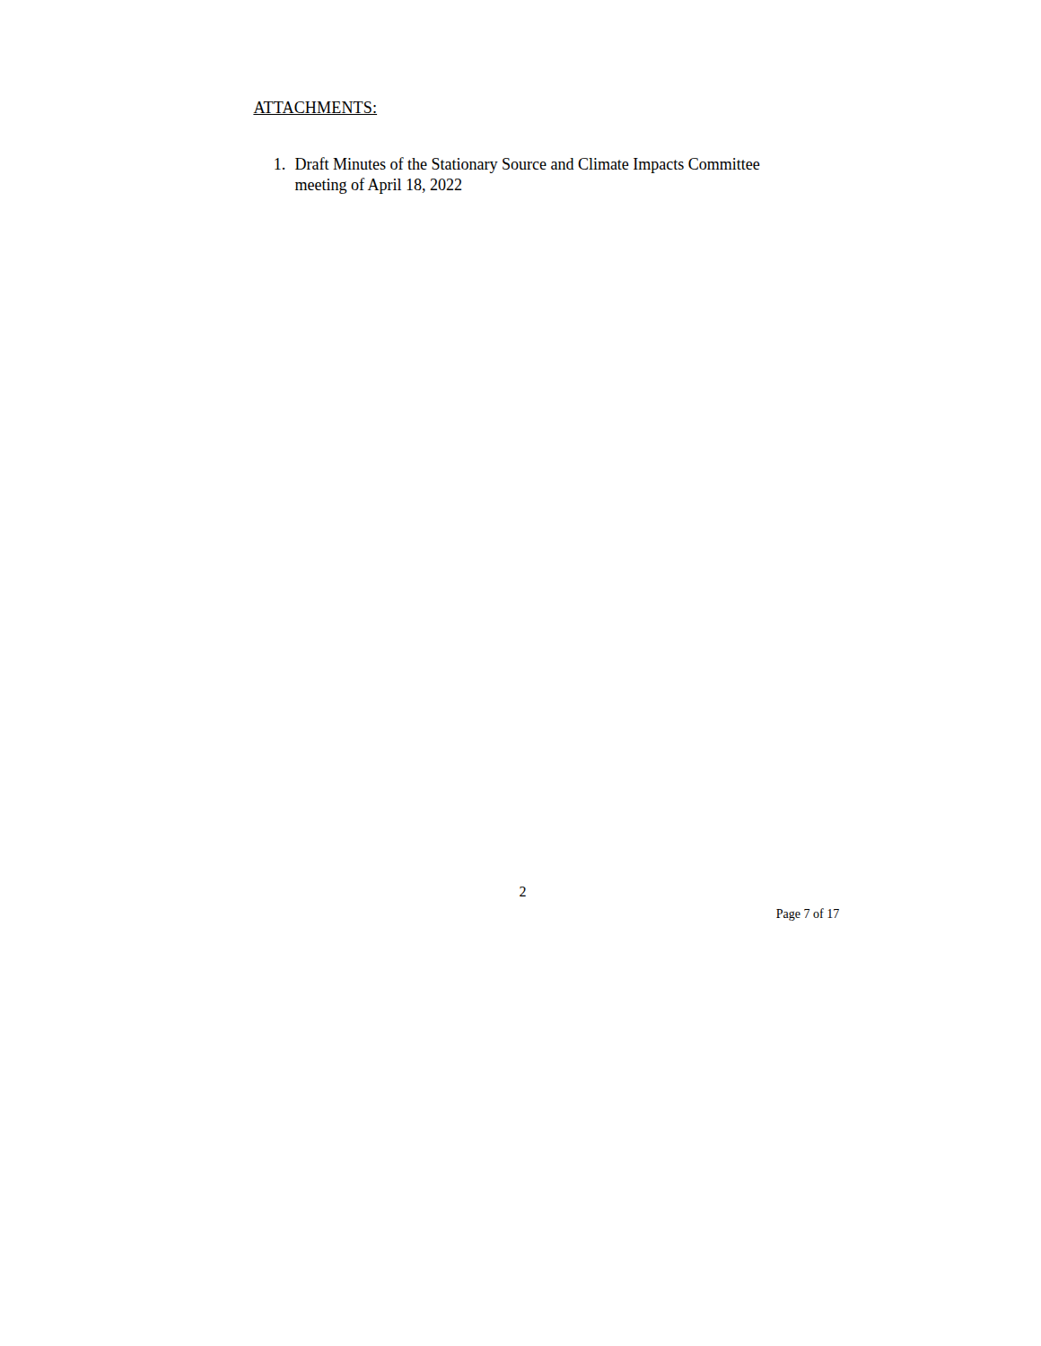ATTACHMENTS:
Draft Minutes of the Stationary Source and Climate Impacts Committee meeting of April 18, 2022
2
Page 7 of 17